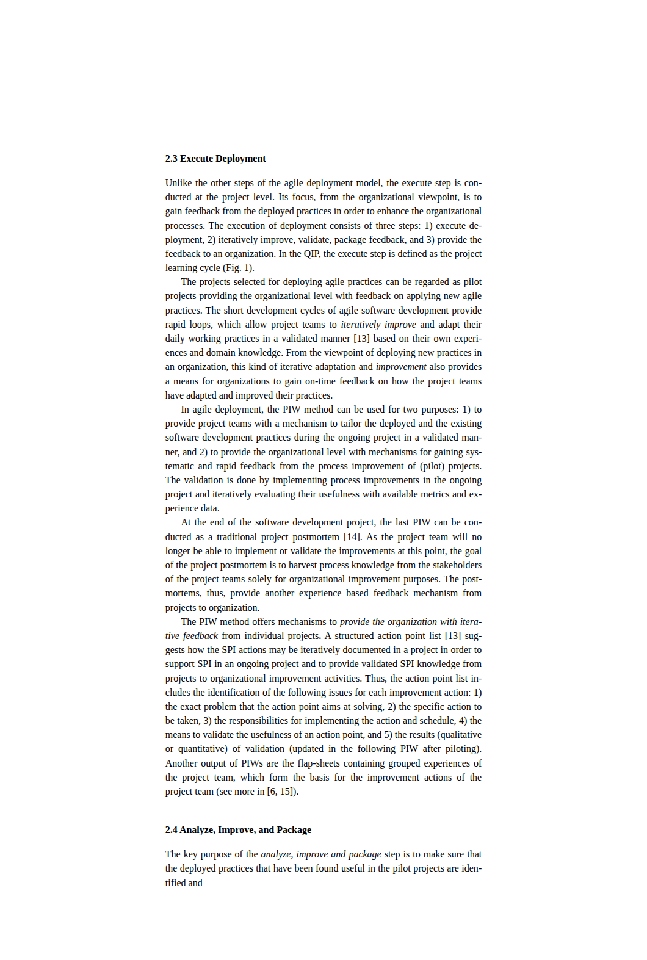2.3 Execute Deployment
Unlike the other steps of the agile deployment model, the execute step is conducted at the project level. Its focus, from the organizational viewpoint, is to gain feedback from the deployed practices in order to enhance the organizational processes. The execution of deployment consists of three steps: 1) execute deployment, 2) iteratively improve, validate, package feedback, and 3) provide the feedback to an organization. In the QIP, the execute step is defined as the project learning cycle (Fig. 1).
The projects selected for deploying agile practices can be regarded as pilot projects providing the organizational level with feedback on applying new agile practices. The short development cycles of agile software development provide rapid loops, which allow project teams to iteratively improve and adapt their daily working practices in a validated manner [13] based on their own experiences and domain knowledge. From the viewpoint of deploying new practices in an organization, this kind of iterative adaptation and improvement also provides a means for organizations to gain on-time feedback on how the project teams have adapted and improved their practices.
In agile deployment, the PIW method can be used for two purposes: 1) to provide project teams with a mechanism to tailor the deployed and the existing software development practices during the ongoing project in a validated manner, and 2) to provide the organizational level with mechanisms for gaining systematic and rapid feedback from the process improvement of (pilot) projects. The validation is done by implementing process improvements in the ongoing project and iteratively evaluating their usefulness with available metrics and experience data.
At the end of the software development project, the last PIW can be conducted as a traditional project postmortem [14]. As the project team will no longer be able to implement or validate the improvements at this point, the goal of the project postmortem is to harvest process knowledge from the stakeholders of the project teams solely for organizational improvement purposes. The postmortems, thus, provide another experience based feedback mechanism from projects to organization.
The PIW method offers mechanisms to provide the organization with iterative feedback from individual projects. A structured action point list [13] suggests how the SPI actions may be iteratively documented in a project in order to support SPI in an ongoing project and to provide validated SPI knowledge from projects to organizational improvement activities. Thus, the action point list includes the identification of the following issues for each improvement action: 1) the exact problem that the action point aims at solving, 2) the specific action to be taken, 3) the responsibilities for implementing the action and schedule, 4) the means to validate the usefulness of an action point, and 5) the results (qualitative or quantitative) of validation (updated in the following PIW after piloting). Another output of PIWs are the flap-sheets containing grouped experiences of the project team, which form the basis for the improvement actions of the project team (see more in [6, 15]).
2.4 Analyze, Improve, and Package
The key purpose of the analyze, improve and package step is to make sure that the deployed practices that have been found useful in the pilot projects are identified and